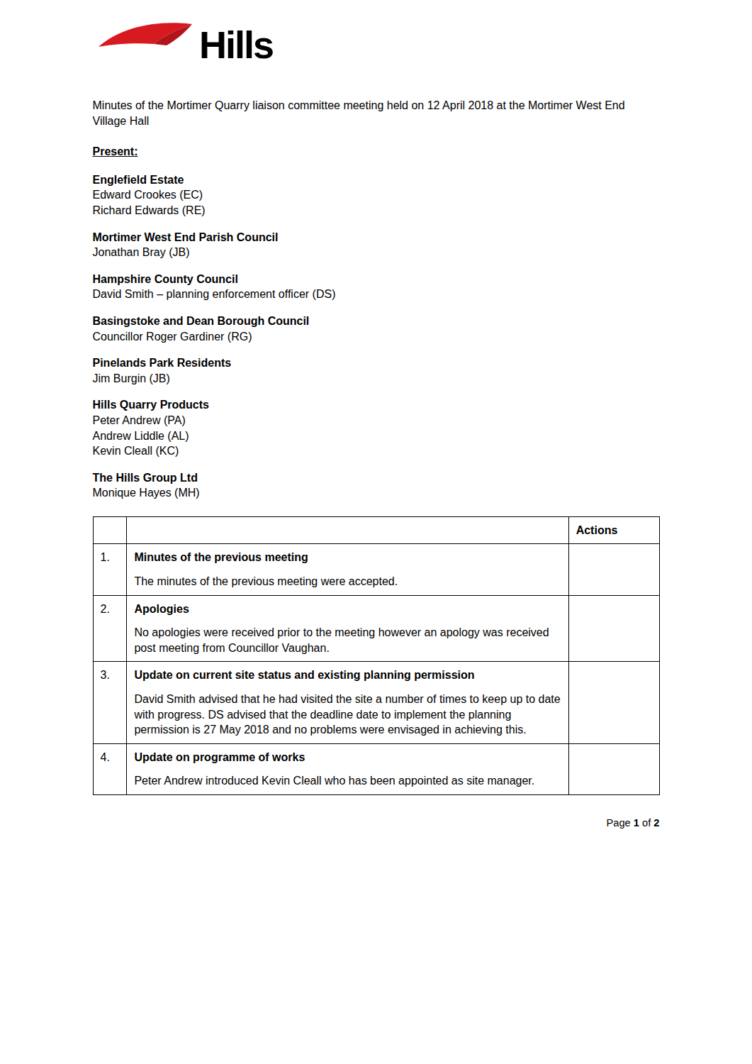Hills
Minutes of the Mortimer Quarry liaison committee meeting held on 12 April 2018 at the Mortimer West End Village Hall
Present:
Englefield Estate
Edward Crookes (EC)
Richard Edwards (RE)
Mortimer West End Parish Council
Jonathan Bray (JB)
Hampshire County Council
David Smith – planning enforcement officer (DS)
Basingstoke and Dean Borough Council
Councillor Roger Gardiner (RG)
Pinelands Park Residents
Jim Burgin (JB)
Hills Quarry Products
Peter Andrew (PA)
Andrew Liddle (AL)
Kevin Cleall (KC)
The Hills Group Ltd
Monique Hayes (MH)
| | | Actions |
| --- | --- | --- |
| 1. | Minutes of the previous meeting The minutes of the previous meeting were accepted. | |
| 2. | Apologies No apologies were received prior to the meeting however an apology was received post meeting from Councillor Vaughan. | |
| 3. | Update on current site status and existing planning permission David Smith advised that he had visited the site a number of times to keep up to date with progress. DS advised that the deadline date to implement the planning permission is 27 May 2018 and no problems were envisaged in achieving this. | |
| 4. | Update on programme of works Peter Andrew introduced Kevin Cleall who has been appointed as site manager. | |
Page 1 of 2